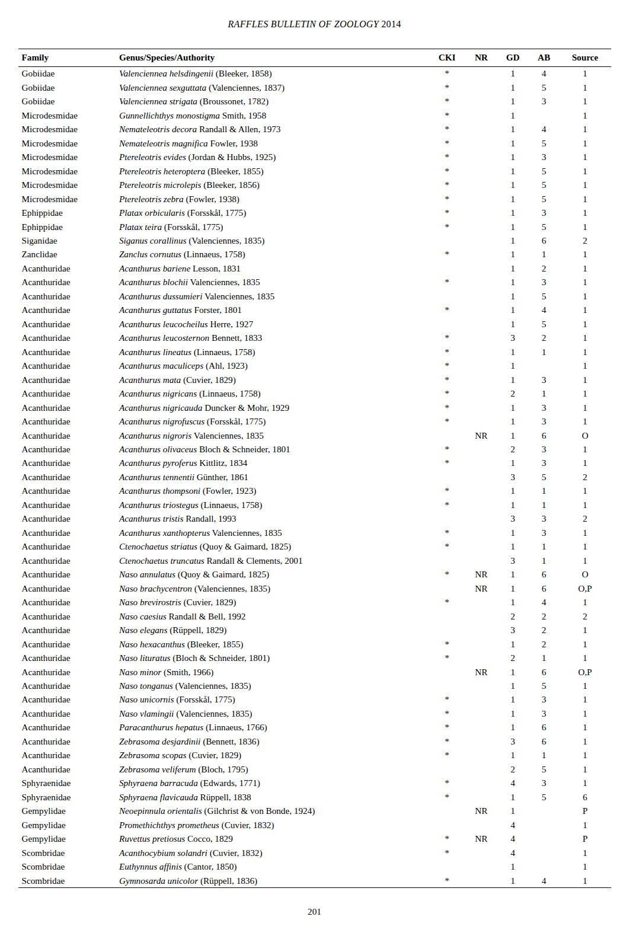RAFFLES BULLETIN OF ZOOLOGY 2014
| Family | Genus/Species/Authority | CKI | NR | GD | AB | Source |
| --- | --- | --- | --- | --- | --- | --- |
| Gobiidae | Valenciennea helsdingenii (Bleeker, 1858) | * | | 1 | 4 | 1 |
| Gobiidae | Valenciennea sexguttata (Valenciennes, 1837) | * | | 1 | 5 | 1 |
| Gobiidae | Valenciennea strigata (Broussonet, 1782) | * | | 1 | 3 | 1 |
| Microdesmidae | Gunnellichthys monostigma Smith, 1958 | * | | 1 | | 1 |
| Microdesmidae | Nemateleotris decora Randall & Allen, 1973 | * | | 1 | 4 | 1 |
| Microdesmidae | Nemateleotris magnifica Fowler, 1938 | * | | 1 | 5 | 1 |
| Microdesmidae | Ptereleotris evides (Jordan & Hubbs, 1925) | * | | 1 | 3 | 1 |
| Microdesmidae | Ptereleotris heteroptera (Bleeker, 1855) | * | | 1 | 5 | 1 |
| Microdesmidae | Ptereleotris microlepis (Bleeker, 1856) | * | | 1 | 5 | 1 |
| Microdesmidae | Ptereleotris zebra (Fowler, 1938) | * | | 1 | 5 | 1 |
| Ephippidae | Platax orbicularis (Forsskål, 1775) | * | | 1 | 3 | 1 |
| Ephippidae | Platax teira (Forsskål, 1775) | * | | 1 | 5 | 1 |
| Siganidae | Siganus corallinus (Valenciennes, 1835) | | | 1 | 6 | 2 |
| Zanclidae | Zanclus cornutus (Linnaeus, 1758) | * | | 1 | 1 | 1 |
| Acanthuridae | Acanthurus bariene Lesson, 1831 | | | 1 | 2 | 1 |
| Acanthuridae | Acanthurus blochii Valenciennes, 1835 | * | | 1 | 3 | 1 |
| Acanthuridae | Acanthurus dussumieri Valenciennes, 1835 | | | 1 | 5 | 1 |
| Acanthuridae | Acanthurus guttatus Forster, 1801 | * | | 1 | 4 | 1 |
| Acanthuridae | Acanthurus leucocheilus Herre, 1927 | | | 1 | 5 | 1 |
| Acanthuridae | Acanthurus leucosternon Bennett, 1833 | * | | 3 | 2 | 1 |
| Acanthuridae | Acanthurus lineatus (Linnaeus, 1758) | * | | 1 | 1 | 1 |
| Acanthuridae | Acanthurus maculiceps (Ahl, 1923) | * | | 1 | | 1 |
| Acanthuridae | Acanthurus mata (Cuvier, 1829) | * | | 1 | 3 | 1 |
| Acanthuridae | Acanthurus nigricans (Linnaeus, 1758) | * | | 2 | 1 | 1 |
| Acanthuridae | Acanthurus nigricauda Duncker & Mohr, 1929 | * | | 1 | 3 | 1 |
| Acanthuridae | Acanthurus nigrofuscus (Forsskål, 1775) | * | | 1 | 3 | 1 |
| Acanthuridae | Acanthurus nigroris Valenciennes, 1835 | | NR | 1 | 6 | O |
| Acanthuridae | Acanthurus olivaceus Bloch & Schneider, 1801 | * | | 2 | 3 | 1 |
| Acanthuridae | Acanthurus pyroferus Kittlitz, 1834 | * | | 1 | 3 | 1 |
| Acanthuridae | Acanthurus tennentii Günther, 1861 | | | 3 | 5 | 2 |
| Acanthuridae | Acanthurus thompsoni (Fowler, 1923) | * | | 1 | 1 | 1 |
| Acanthuridae | Acanthurus triostegus (Linnaeus, 1758) | * | | 1 | 1 | 1 |
| Acanthuridae | Acanthurus tristis Randall, 1993 | | | 3 | 3 | 2 |
| Acanthuridae | Acanthurus xanthopterus Valenciennes, 1835 | * | | 1 | 3 | 1 |
| Acanthuridae | Ctenochaetus striatus (Quoy & Gaimard, 1825) | * | | 1 | 1 | 1 |
| Acanthuridae | Ctenochaetus truncatus Randall & Clements, 2001 | | | 3 | 1 | 1 |
| Acanthuridae | Naso annulatus (Quoy & Gaimard, 1825) | * | NR | 1 | 6 | O |
| Acanthuridae | Naso brachycentron (Valenciennes, 1835) | | NR | 1 | 6 | O,P |
| Acanthuridae | Naso brevirostris (Cuvier, 1829) | * | | 1 | 4 | 1 |
| Acanthuridae | Naso caesius Randall & Bell, 1992 | | | 2 | 2 | 2 |
| Acanthuridae | Naso elegans (Rüppell, 1829) | | | 3 | 2 | 1 |
| Acanthuridae | Naso hexacanthus (Bleeker, 1855) | * | | 1 | 2 | 1 |
| Acanthuridae | Naso lituratus (Bloch & Schneider, 1801) | * | | 2 | 1 | 1 |
| Acanthuridae | Naso minor (Smith, 1966) | | NR | 1 | 6 | O,P |
| Acanthuridae | Naso tonganus (Valenciennes, 1835) | | | 1 | 5 | 1 |
| Acanthuridae | Naso unicornis (Forsskål, 1775) | * | | 1 | 3 | 1 |
| Acanthuridae | Naso vlamingii (Valenciennes, 1835) | * | | 1 | 3 | 1 |
| Acanthuridae | Paracanthurus hepatus (Linnaeus, 1766) | * | | 1 | 6 | 1 |
| Acanthuridae | Zebrasoma desjardinii (Bennett, 1836) | * | | 3 | 6 | 1 |
| Acanthuridae | Zebrasoma scopas (Cuvier, 1829) | * | | 1 | 1 | 1 |
| Acanthuridae | Zebrasoma veliferum (Bloch, 1795) | | | 2 | 5 | 1 |
| Sphyraenidae | Sphyraena barracuda (Edwards, 1771) | * | | 4 | 3 | 1 |
| Sphyraenidae | Sphyraena flavicauda Rüppell, 1838 | * | | 1 | 5 | 6 |
| Gempylidae | Neoepinnula orientalis (Gilchrist & von Bonde, 1924) | | NR | 1 | | P |
| Gempylidae | Promethichthys prometheus (Cuvier, 1832) | | | 4 | | 1 |
| Gempylidae | Ruvettus pretiosus Cocco, 1829 | * | NR | 4 | | P |
| Scombridae | Acanthocybium solandri (Cuvier, 1832) | * | | 4 | | 1 |
| Scombridae | Euthynnus affinis (Cantor, 1850) | | | 1 | | 1 |
| Scombridae | Gymnosarda unicolor (Rüppell, 1836) | * | | 1 | 4 | 1 |
201